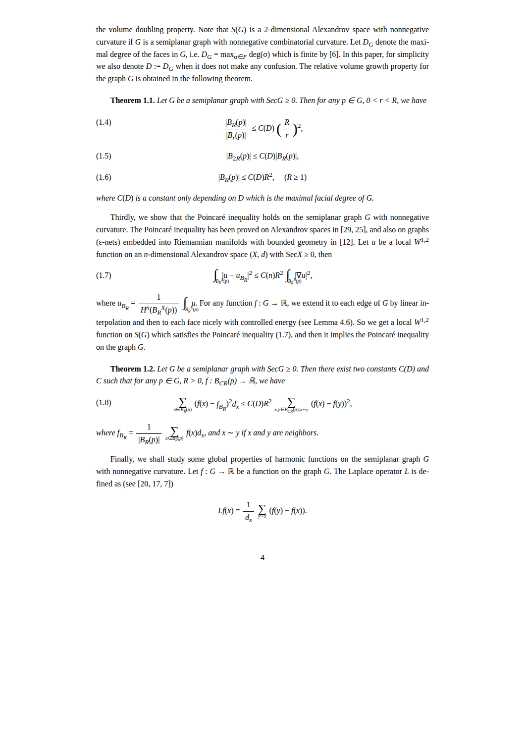the volume doubling property. Note that S(G) is a 2-dimensional Alexandrov space with nonnegative curvature if G is a semiplanar graph with nonnegative combinatorial curvature. Let DG denote the maximal degree of the faces in G, i.e. DG = maxσ∈F deg(σ) which is finite by [6]. In this paper, for simplicity we also denote D := DG when it does not make any confusion. The relative volume growth property for the graph G is obtained in the following theorem.
Theorem 1.1. Let G be a semiplanar graph with SecG ≥ 0. Then for any p ∈ G, 0 < r < R, we have
(1.4) |BR(p)||Br(p)| ≤ C(D) (Rr)2,
(1.5) |B2R(p)| ≤ C(D)|BR(p)|,
(1.6) |BR(p)| ≤ C(D)R2, (R ≥ 1)
where C(D) is a constant only depending on D which is the maximal facial degree of G.
Thirdly, we show that the Poincaré inequality holds on the semiplanar graph G with nonnegative curvature. The Poincaré inequality has been proved on Alexandrov spaces in [29, 25], and also on graphs (ε-nets) embedded into Riemannian manifolds with bounded geometry in [12]. Let u be a local W1,2 function on an n-dimensional Alexandrov space (X, d) with SecX ≥ 0, then
(1.7) ∫BRX(p) |u − uBR|2 ≤ C(n)R2 ∫BRX(p) |∇u|2,
where uBR = 1 Hn(BRX(p)) ∫BRX(p) u. For any function f : G → ℝ, we extend it to each edge of G by linear interpolation and then to each face nicely with controlled energy (see Lemma 4.6). So we get a local W1,2 function on S(G) which satisfies the Poincaré inequality (1.7), and then it implies the Poincaré inequality on the graph G.
Theorem 1.2. Let G be a semiplanar graph with SecG ≥ 0. Then there exist two constants C(D) and C such that for any p ∈ G, R > 0, f : BCR(p) → ℝ, we have
(1.8) ∑x∈BR(p) (f(x) − fBR)2dx ≤ C(D)R2 ∑x,y∈BCR(p);x∼y (f(x) − f(y))2,
where fBR = 1|BR(p)| ∑x∈BR(p) f(x)dx, and x ∼ y if x and y are neighbors.
Finally, we shall study some global properties of harmonic functions on the semiplanar graph G with nonnegative curvature. Let f : G → ℝ be a function on the graph G. The Laplace operator L is defined as (see [20, 17, 7])
Lf(x) = 1 dx ∑y∼x (f(y) − f(x)).
4